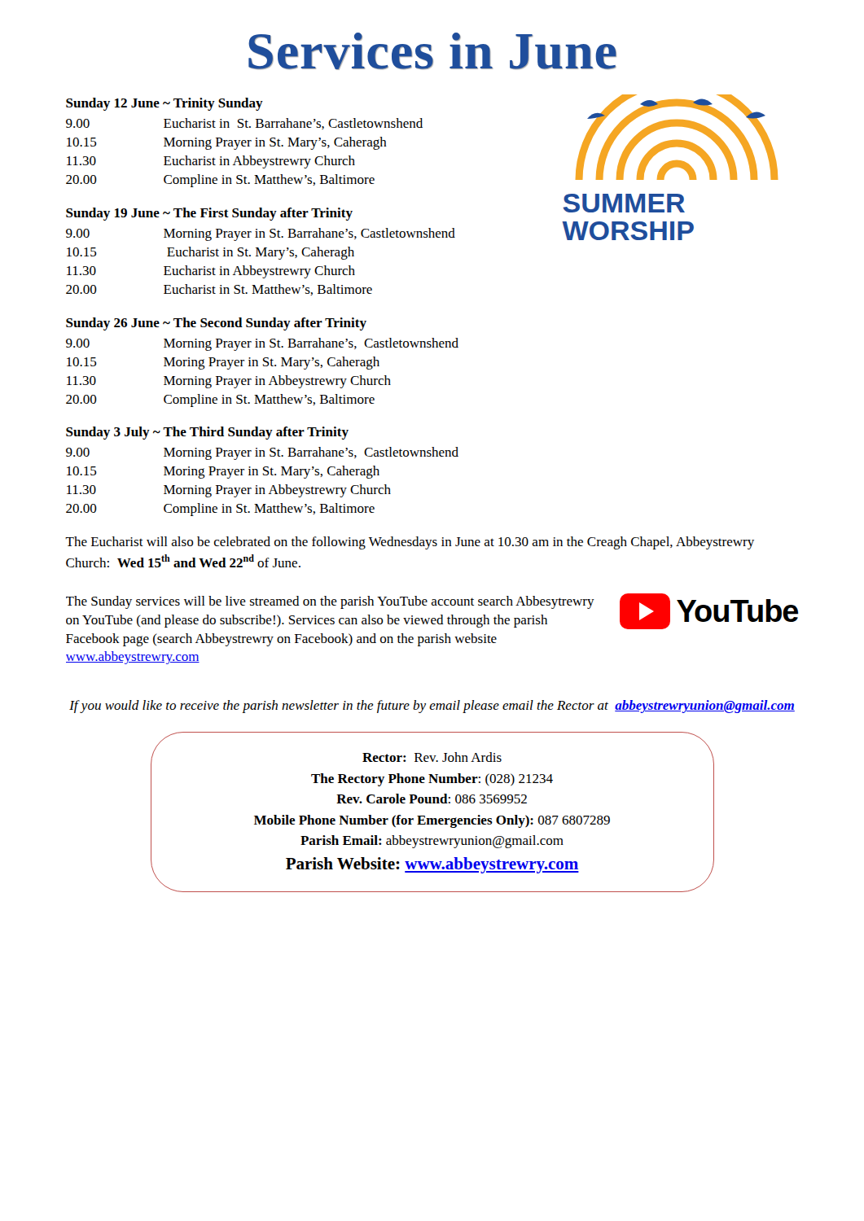Services in June
SUMMER
WORSHIP
Sunday 12 June ~ Trinity Sunday
| 9.00 | Eucharist in St. Barrahane’s, Castletownshend |
| 10.15 | Morning Prayer in St. Mary’s, Caheragh |
| 11.30 | Eucharist in Abbeystrewry Church |
| 20.00 | Compline in St. Matthew’s, Baltimore |
Sunday 19 June ~ The First Sunday after Trinity
| 9.00 | Morning Prayer in St. Barrahane’s, Castletownshend |
| 10.15 | Eucharist in St. Mary’s, Caheragh |
| 11.30 | Eucharist in Abbeystrewry Church |
| 20.00 | Eucharist in St. Matthew’s, Baltimore |
Sunday 26 June ~ The Second Sunday after Trinity
| 9.00 | Morning Prayer in St. Barrahane’s, Castletownshend |
| 10.15 | Moring Prayer in St. Mary’s, Caheragh |
| 11.30 | Morning Prayer in Abbeystrewry Church |
| 20.00 | Compline in St. Matthew’s, Baltimore |
Sunday 3 July ~ The Third Sunday after Trinity
| 9.00 | Morning Prayer in St. Barrahane’s, Castletownshend |
| 10.15 | Moring Prayer in St. Mary’s, Caheragh |
| 11.30 | Morning Prayer in Abbeystrewry Church |
| 20.00 | Compline in St. Matthew’s, Baltimore |
The Eucharist will also be celebrated on the following Wednesdays in June at 10.30 am in the Creagh Chapel, Abbeystrewry Church: Wed 15th and Wed 22nd of June.
YouTube
The Sunday services will be live streamed on the parish YouTube account search Abbesytrewry on YouTube (and please do subscribe!). Services can also be viewed through the parish Facebook page (search Abbeystrewry on Facebook) and on the parish website www.abbeystrewry.com
If you would like to receive the parish newsletter in the future by email please email the Rector at abbeystrewryunion@gmail.com
Rector: Rev. John Ardis
The Rectory Phone Number: (028) 21234
Rev. Carole Pound: 086 3569952
Mobile Phone Number (for Emergencies Only): 087 6807289
Parish Email: abbeystrewryunion@gmail.com
Parish Website: www.abbeystrewry.com